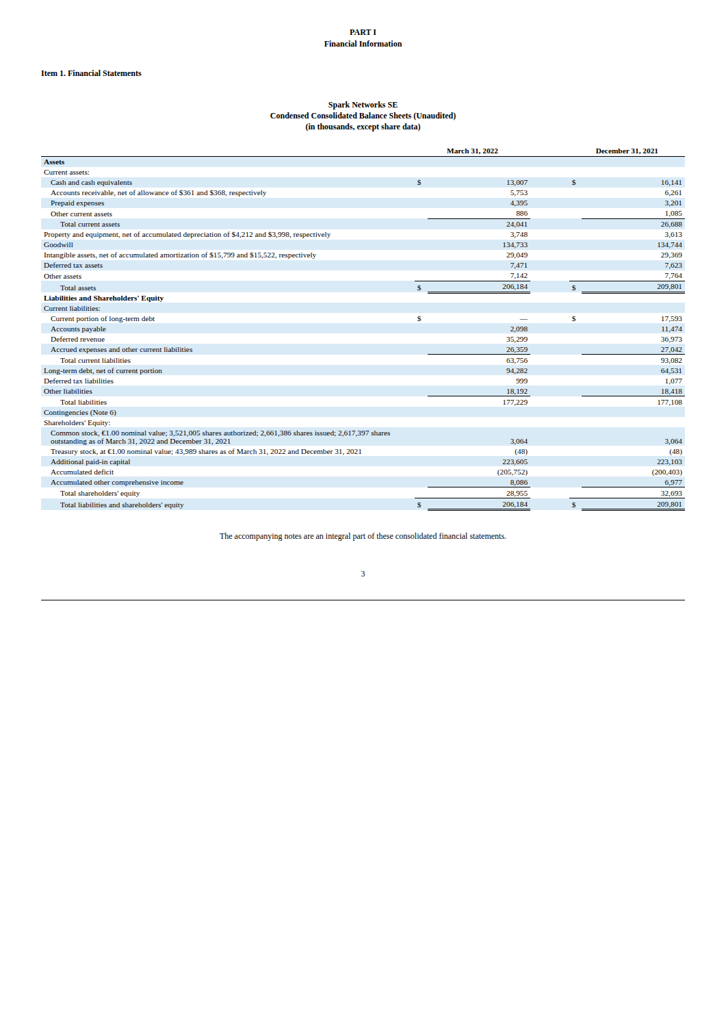PART I
Financial Information
Item 1. Financial Statements
Spark Networks SE
Condensed Consolidated Balance Sheets (Unaudited)
(in thousands, except share data)
| | March 31, 2022 | | December 31, 2021 |
| --- | --- | --- | --- |
| Assets | | | | | |
| Current assets: | | | | | |
| Cash and cash equivalents | $ | 13,007 | | $ | 16,141 |
| Accounts receivable, net of allowance of $361 and $368, respectively | | 5,753 | | | 6,261 |
| Prepaid expenses | | 4,395 | | | 3,201 |
| Other current assets | | 886 | | | 1,085 |
| Total current assets | | 24,041 | | | 26,688 |
| Property and equipment, net of accumulated depreciation of $4,212 and $3,998, respectively | | 3,748 | | | 3,613 |
| Goodwill | | 134,733 | | | 134,744 |
| Intangible assets, net of accumulated amortization of $15,799 and $15,522, respectively | | 29,049 | | | 29,369 |
| Deferred tax assets | | 7,471 | | | 7,623 |
| Other assets | | 7,142 | | | 7,764 |
| Total assets | $ | 206,184 | | $ | 209,801 |
| Liabilities and Shareholders' Equity | | | | | |
| Current liabilities: | | | | | |
| Current portion of long-term debt | $ | — | | $ | 17,593 |
| Accounts payable | | 2,098 | | | 11,474 |
| Deferred revenue | | 35,299 | | | 36,973 |
| Accrued expenses and other current liabilities | | 26,359 | | | 27,042 |
| Total current liabilities | | 63,756 | | | 93,082 |
| Long-term debt, net of current portion | | 94,282 | | | 64,531 |
| Deferred tax liabilities | | 999 | | | 1,077 |
| Other liabilities | | 18,192 | | | 18,418 |
| Total liabilities | | 177,229 | | | 177,108 |
| Contingencies (Note 6) | | | | | |
| Shareholders' Equity: | | | | | |
| Common stock, €1.00 nominal value; 3,521,005 shares authorized; 2,661,386 shares issued; 2,617,397 shares outstanding as of March 31, 2022 and December 31, 2021 | | 3,064 | | | 3,064 |
| Treasury stock, at €1.00 nominal value; 43,989 shares as of March 31, 2022 and December 31, 2021 | | (48) | | | (48) |
| Additional paid-in capital | | 223,605 | | | 223,103 |
| Accumulated deficit | | (205,752) | | | (200,403) |
| Accumulated other comprehensive income | | 8,086 | | | 6,977 |
| Total shareholders' equity | | 28,955 | | | 32,693 |
| Total liabilities and shareholders' equity | $ | 206,184 | | $ | 209,801 |
The accompanying notes are an integral part of these consolidated financial statements.
3